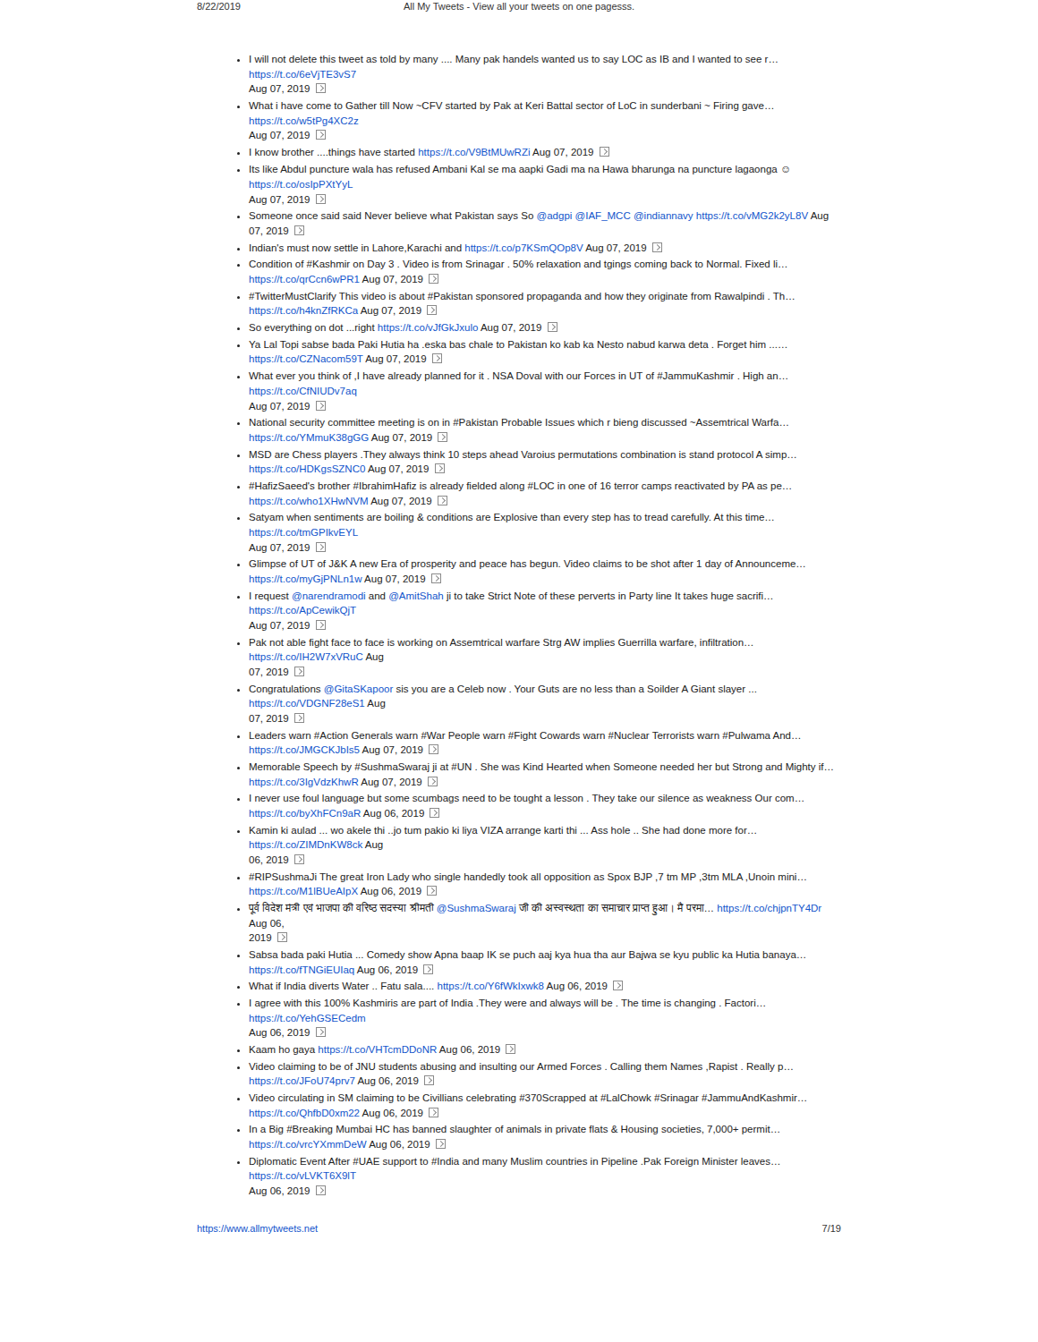8/22/2019
All My Tweets - View all your tweets on one pagesss.
I will not delete this tweet as told by many .... Many pak handels wanted us to say LOC as IB and I wanted to see r… https://t.co/6eVjTE3vS7
Aug 07, 2019
What i have come to Gather till Now ~CFV started by Pak at Keri Battal sector of LoC in sunderbani ~ Firing gave… https://t.co/w5tPg4XC2z
Aug 07, 2019
I know brother ....things have started https://t.co/V9BtMUwRZi Aug 07, 2019
Its like Abdul puncture wala has refused Ambani Kal se ma aapki Gadi ma na Hawa bharunga na puncture lagaonga ☺ https://t.co/osIpPXtYyL
Aug 07, 2019
Someone once said said Never believe what Pakistan says So @adgpi @IAF_MCC @indiannavy https://t.co/vMG2k2yL8V Aug 07, 2019
Indian's must now settle in Lahore,Karachi and https://t.co/p7KSmQOp8V Aug 07, 2019
Condition of #Kashmir on Day 3 . Video is from Srinagar . 50% relaxation and tgings coming back to Normal. Fixed li…
https://t.co/qrCcn6wPR1 Aug 07, 2019
#TwitterMustClarify This video is about #Pakistan sponsored propaganda and how they originate from Rawalpindi . Th…
https://t.co/h4knZfRKCa Aug 07, 2019
So everything on dot ...right https://t.co/vJfGkJxulo Aug 07, 2019
Ya Lal Topi sabse bada Paki Hutia ha .eska bas chale to Pakistan ko kab ka Nesto nabud karwa deta . Forget him ...…
https://t.co/CZNacom59T Aug 07, 2019
What ever you think of ,I have already planned for it . NSA Doval with our Forces in UT of #JammuKashmir . High an… https://t.co/CfNIUDv7aq
Aug 07, 2019
National security committee meeting is on in #Pakistan Probable Issues which r bieng discussed ~Assemtrical Warfa…
https://t.co/YMmuK38gGG Aug 07, 2019
MSD are Chess players .They always think 10 steps ahead Varoius permutations combination is stand protocol A simp…
https://t.co/HDKgsSZNC0 Aug 07, 2019
#HafizSaeed's brother #IbrahimHafiz is already fielded along #LOC in one of 16 terror camps reactivated by PA as pe…
https://t.co/who1XHwNVM Aug 07, 2019
Satyam when sentiments are boiling & conditions are Explosive than every step has to tread carefully. At this time… https://t.co/tmGPIkvEYL
Aug 07, 2019
Glimpse of UT of J&K A new Era of prosperity and peace has begun. Video claims to be shot after 1 day of Announceme…
https://t.co/myGjPNLn1w Aug 07, 2019
I request @narendramodi and @AmitShah ji to take Strict Note of these perverts in Party line It takes huge sacrifi… https://t.co/ApCewikQjT
Aug 07, 2019
Pak not able fight face to face is working on Assemtrical warfare Strg AW implies Guerrilla warfare, infiltration… https://t.co/IH2W7xVRuC Aug
07, 2019
Congratulations @GitaSKapoor sis you are a Celeb now . Your Guts are no less than a Soilder A Giant slayer ... https://t.co/VDGNF28eS1 Aug
07, 2019
Leaders warn #Action Generals warn #War People warn #Fight Cowards warn #Nuclear Terrorists warn #Pulwama And…
https://t.co/JMGCKJbIs5 Aug 07, 2019
Memorable Speech by #SushmaSwaraj ji at #UN . She was Kind Hearted when Someone needed her but Strong and Mighty if…
https://t.co/3IgVdzKhwR Aug 07, 2019
I never use foul language but some scumbags need to be tought a lesson . They take our silence as weakness Our com…
https://t.co/byXhFCn9aR Aug 06, 2019
Kamin ki aulad ... wo akele thi ..jo tum pakio ki liya VIZA arrange karti thi ... Ass hole .. She had done more for… https://t.co/ZIMDnKW8ck Aug
06, 2019
#RIPSushmaJi The great Iron Lady who single handedly took all opposition as Spox BJP ,7 tm MP ,3tm MLA ,Unoin mini…
https://t.co/M1lBUeAIpX Aug 06, 2019
पूर्व विदेश मंत्री एवं भाजपा की वरिष्ठ सदस्या श्रीमती @SushmaSwaraj जी की अस्वस्थता का समाचार प्राप्त हुआ। मैं परमा… https://t.co/chjpnTY4Dr Aug 06,
2019
Sabsa bada paki Hutia ... Comedy show Apna baap IK se puch aaj kya hua tha aur Bajwa se kyu public ka Hutia banaya…
https://t.co/fTNGiEUIaq Aug 06, 2019
What if India diverts Water .. Fatu sala.... https://t.co/Y6fWkIxwk8 Aug 06, 2019
I agree with this 100% Kashmiris are part of India .They were and always will be . The time is changing . Factori… https://t.co/YehGSECedm
Aug 06, 2019
Kaam ho gaya https://t.co/VHTcmDDoNR Aug 06, 2019
Video claiming to be of JNU students abusing and insulting our Armed Forces . Calling them Names ,Rapist . Really p…
https://t.co/JFoU74prv7 Aug 06, 2019
Video circulating in SM claiming to be Civillians celebrating #370Scrapped at #LalChowk #Srinagar #JammuAndKashmir…
https://t.co/QhfbD0xm22 Aug 06, 2019
In a Big #Breaking Mumbai HC has banned slaughter of animals in private flats & Housing societies, 7,000+ permit…
https://t.co/vrcYXmmDeW Aug 06, 2019
Diplomatic Event After #UAE support to #India and many Muslim countries in Pipeline .Pak Foreign Minister leaves… https://t.co/vLVKT6X9lT
Aug 06, 2019
https://www.allmytweets.net 7/19